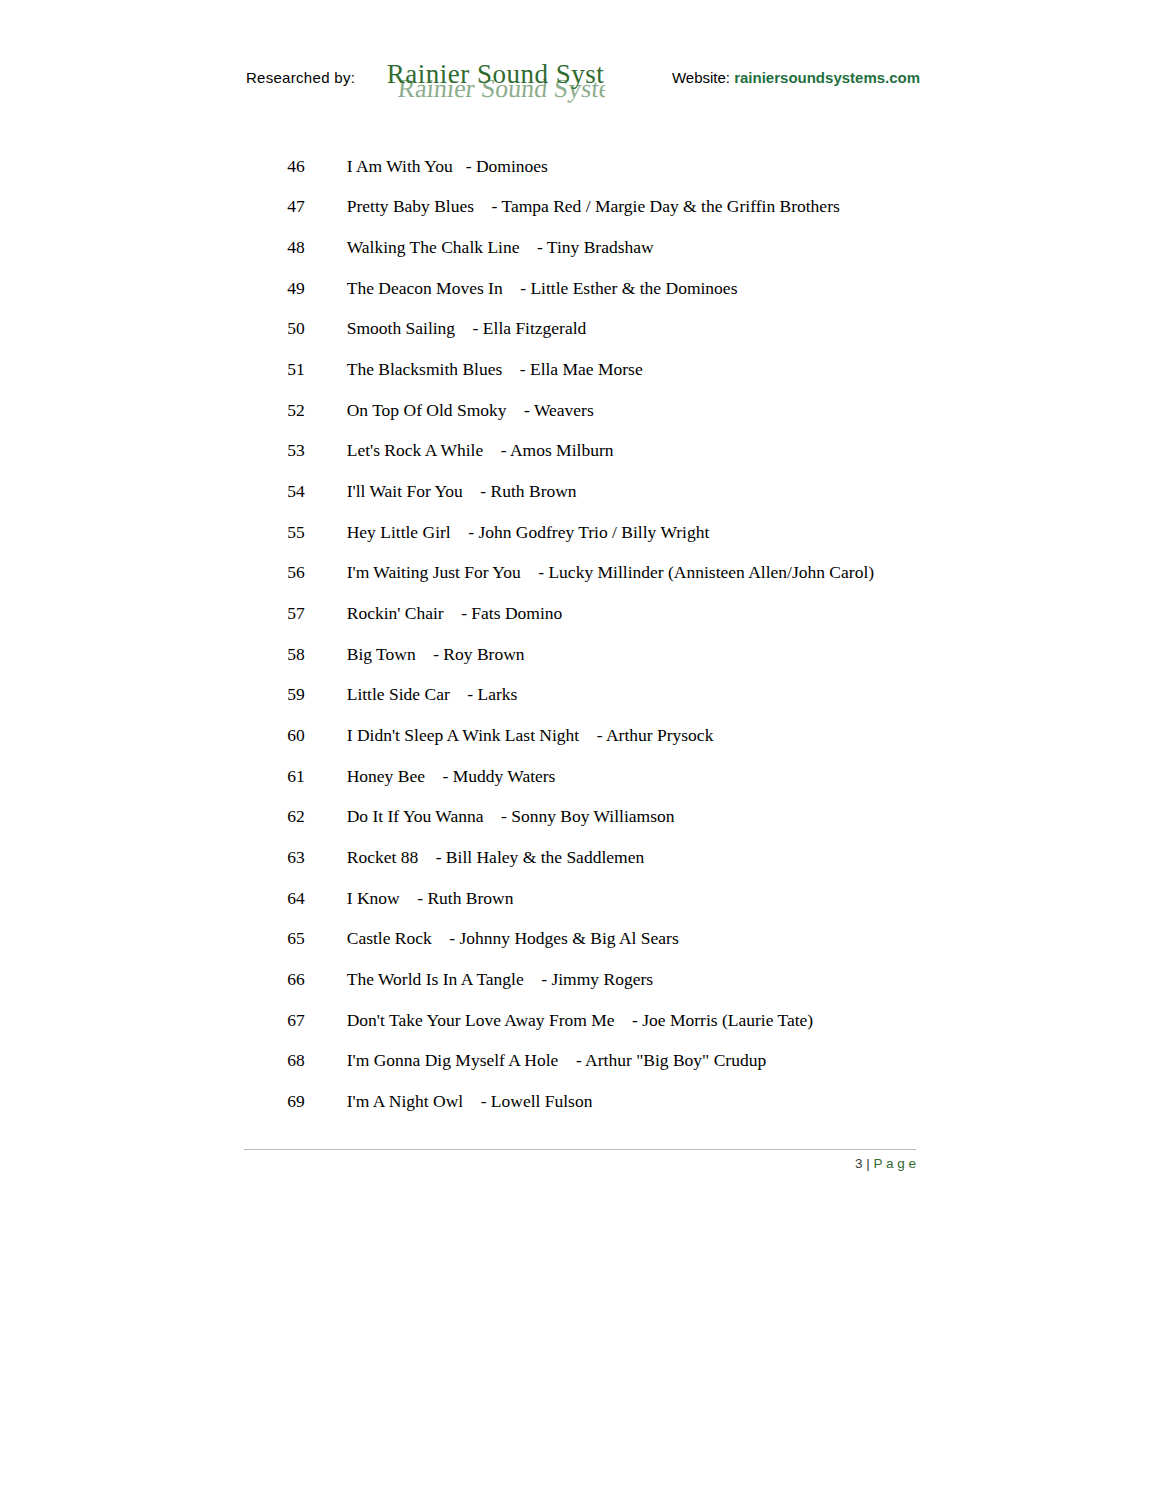Researched by: Rainier Sound Systems Rainier Sound Systems Website: rainiersoundsystems.com
46 I Am With You - Dominoes
47 Pretty Baby Blues - Tampa Red / Margie Day & the Griffin Brothers
48 Walking The Chalk Line - Tiny Bradshaw
49 The Deacon Moves In - Little Esther & the Dominoes
50 Smooth Sailing - Ella Fitzgerald
51 The Blacksmith Blues - Ella Mae Morse
52 On Top Of Old Smoky - Weavers
53 Let's Rock A While - Amos Milburn
54 I'll Wait For You - Ruth Brown
55 Hey Little Girl - John Godfrey Trio / Billy Wright
56 I'm Waiting Just For You - Lucky Millinder (Annisteen Allen/John Carol)
57 Rockin' Chair - Fats Domino
58 Big Town - Roy Brown
59 Little Side Car - Larks
60 I Didn't Sleep A Wink Last Night - Arthur Prysock
61 Honey Bee - Muddy Waters
62 Do It If You Wanna - Sonny Boy Williamson
63 Rocket 88 - Bill Haley & the Saddlemen
64 I Know - Ruth Brown
65 Castle Rock - Johnny Hodges & Big Al Sears
66 The World Is In A Tangle - Jimmy Rogers
67 Don't Take Your Love Away From Me - Joe Morris (Laurie Tate)
68 I'm Gonna Dig Myself A Hole - Arthur "Big Boy" Crudup
69 I'm A Night Owl - Lowell Fulson
3 | P a g e